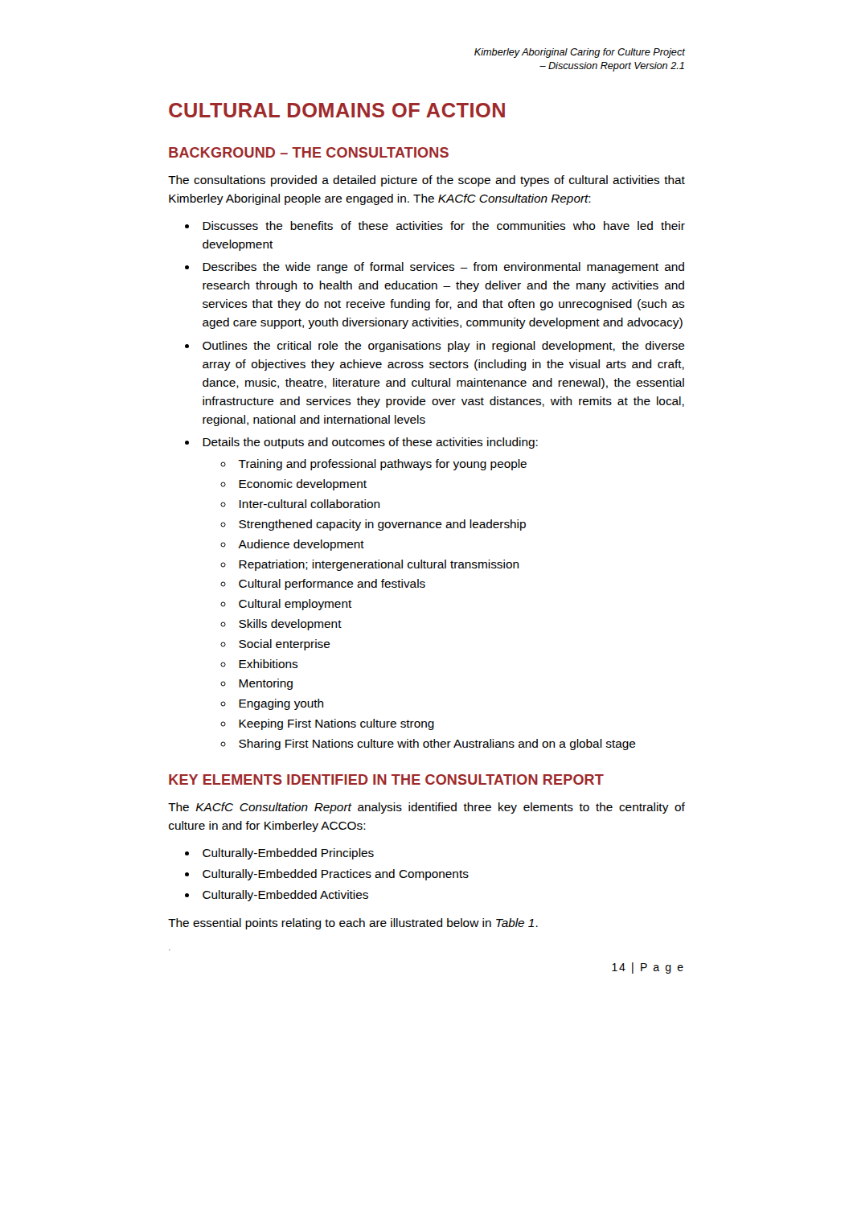Kimberley Aboriginal Caring for Culture Project
– Discussion Report Version 2.1
Cultural Domains of Action
Background – The Consultations
The consultations provided a detailed picture of the scope and types of cultural activities that Kimberley Aboriginal people are engaged in. The KACfC Consultation Report:
Discusses the benefits of these activities for the communities who have led their development
Describes the wide range of formal services – from environmental management and research through to health and education – they deliver and the many activities and services that they do not receive funding for, and that often go unrecognised (such as aged care support, youth diversionary activities, community development and advocacy)
Outlines the critical role the organisations play in regional development, the diverse array of objectives they achieve across sectors (including in the visual arts and craft, dance, music, theatre, literature and cultural maintenance and renewal), the essential infrastructure and services they provide over vast distances, with remits at the local, regional, national and international levels
Details the outputs and outcomes of these activities including:
Training and professional pathways for young people
Economic development
Inter-cultural collaboration
Strengthened capacity in governance and leadership
Audience development
Repatriation; intergenerational cultural transmission
Cultural performance and festivals
Cultural employment
Skills development
Social enterprise
Exhibitions
Mentoring
Engaging youth
Keeping First Nations culture strong
Sharing First Nations culture with other Australians and on a global stage
Key Elements Identified in the Consultation Report
The KACfC Consultation Report analysis identified three key elements to the centrality of culture in and for Kimberley ACCOs:
Culturally-Embedded Principles
Culturally-Embedded Practices and Components
Culturally-Embedded Activities
The essential points relating to each are illustrated below in Table 1.
.
14 | P a g e